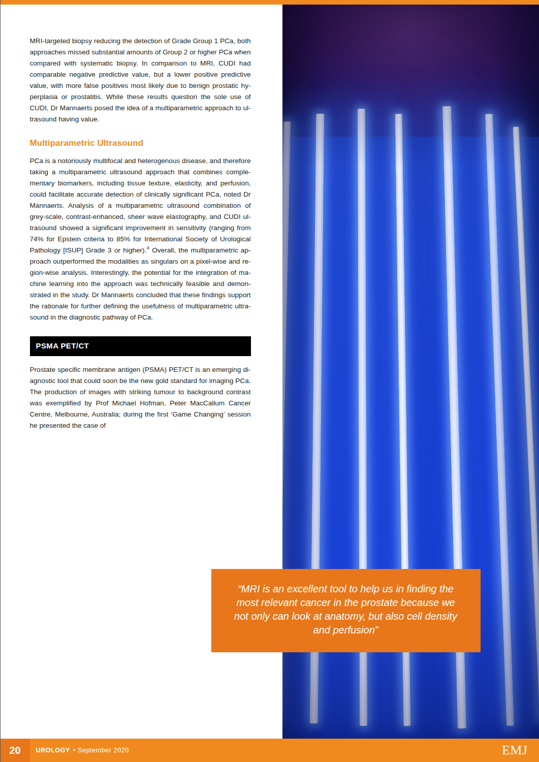MRI-targeted biopsy reducing the detection of Grade Group 1 PCa, both approaches missed substantial amounts of Group 2 or higher PCa when compared with systematic biopsy. In comparison to MRI, CUDI had comparable negative predictive value, but a lower positive predictive value, with more false positives most likely due to benign prostatic hyperplasia or prostatitis. While these results question the sole use of CUDI, Dr Mannaerts posed the idea of a multiparametric approach to ultrasound having value.
Multiparametric Ultrasound
PCa is a notoriously multifocal and heterogenous disease, and therefore taking a multiparametric ultrasound approach that combines complementary biomarkers, including tissue texture, elasticity, and perfusion, could facilitate accurate detection of clinically significant PCa, noted Dr Mannaerts. Analysis of a multiparametric ultrasound combination of grey-scale, contrast-enhanced, sheer wave elastography, and CUDI ultrasound showed a significant improvement in sensitivity (ranging from 74% for Epstein criteria to 85% for International Society of Urological Pathology [ISUP] Grade 3 or higher).4 Overall, the multiparametric approach outperformed the modalities as singulars on a pixel-wise and region-wise analysis. Interestingly, the potential for the integration of machine learning into the approach was technically feasible and demonstrated in the study. Dr Mannaerts concluded that these findings support the rationale for further defining the usefulness of multiparametric ultrasound in the diagnostic pathway of PCa.
PSMA PET/CT
Prostate specific membrane antigen (PSMA) PET/CT is an emerging diagnostic tool that could soon be the new gold standard for imaging PCa. The production of images with striking tumour to background contrast was exemplified by Prof Michael Hofman, Peter MacCallum Cancer Centre, Melbourne, Australia; during the first ‘Game Changing’ session he presented the case of
“MRI is an excellent tool to help us in finding the most relevant cancer in the prostate because we not only can look at anatomy, but also cell density and perfusion”
20
UROLOGY • September 2020
EMJ